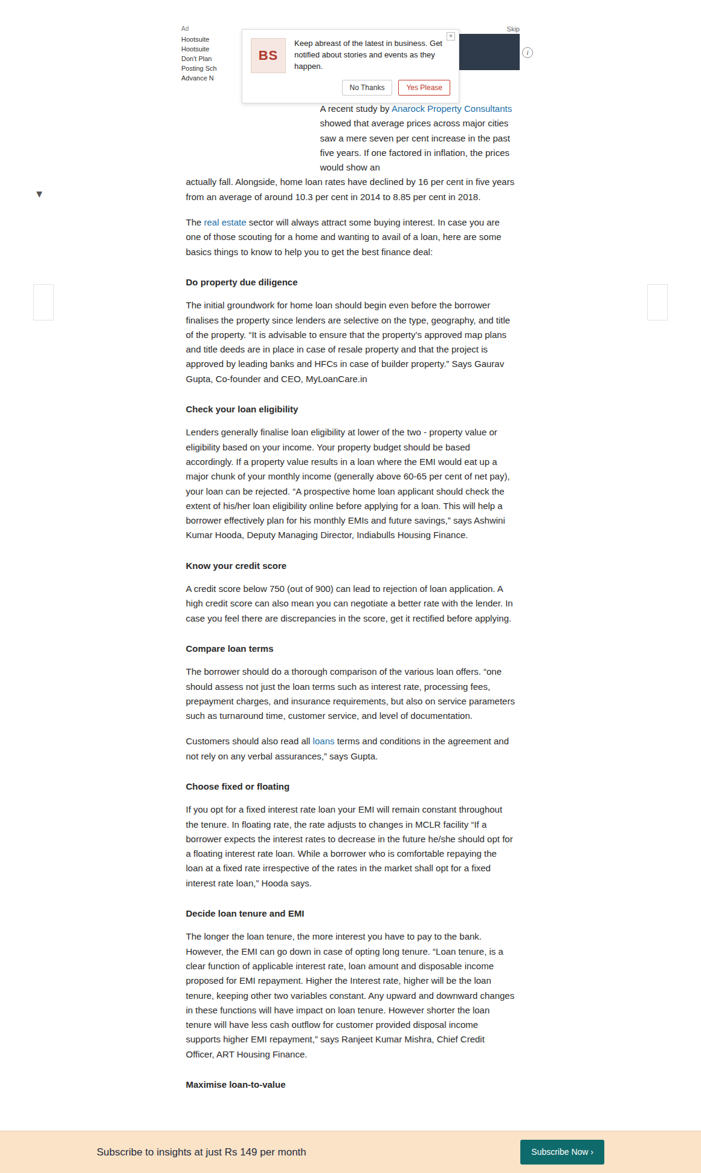▾
Ad
Hootsuite
Hootsuite
Don't Plan
Posting Sch
Advance N
Skip
i
×
BS
Keep abreast of the latest in business. Get notified about stories and events as they happen.
No Thanks Yes Please
A recent study by Anarock Property Consultants showed that average prices across major cities saw a mere seven per cent increase in the past five years. If one factored in inflation, the prices would show an
actually fall. Alongside, home loan rates have declined by 16 per cent in five years from an average of around 10.3 per cent in 2014 to 8.85 per cent in 2018.
The real estate sector will always attract some buying interest. In case you are one of those scouting for a home and wanting to avail of a loan, here are some basics things to know to help you to get the best finance deal:
Do property due diligence
The initial groundwork for home loan should begin even before the borrower finalises the property since lenders are selective on the type, geography, and title of the property. “It is advisable to ensure that the property’s approved map plans and title deeds are in place in case of resale property and that the project is approved by leading banks and HFCs in case of builder property.” Says Gaurav Gupta, Co-founder and CEO, MyLoanCare.in
Check your loan eligibility
Lenders generally finalise loan eligibility at lower of the two - property value or eligibility based on your income. Your property budget should be based accordingly. If a property value results in a loan where the EMI would eat up a major chunk of your monthly income (generally above 60-65 per cent of net pay), your loan can be rejected. “A prospective home loan applicant should check the extent of his/her loan eligibility online before applying for a loan. This will help a borrower effectively plan for his monthly EMIs and future savings,” says Ashwini Kumar Hooda, Deputy Managing Director, Indiabulls Housing Finance.
Know your credit score
A credit score below 750 (out of 900) can lead to rejection of loan application. A high credit score can also mean you can negotiate a better rate with the lender. In case you feel there are discrepancies in the score, get it rectified before applying.
Compare loan terms
The borrower should do a thorough comparison of the various loan offers. “one should assess not just the loan terms such as interest rate, processing fees, prepayment charges, and insurance requirements, but also on service parameters such as turnaround time, customer service, and level of documentation.
Customers should also read all loans terms and conditions in the agreement and not rely on any verbal assurances,” says Gupta.
Choose fixed or floating
If you opt for a fixed interest rate loan your EMI will remain constant throughout the tenure. In floating rate, the rate adjusts to changes in MCLR facility “If a borrower expects the interest rates to decrease in the future he/she should opt for a floating interest rate loan. While a borrower who is comfortable repaying the loan at a fixed rate irrespective of the rates in the market shall opt for a fixed interest rate loan,” Hooda says.
Decide loan tenure and EMI
The longer the loan tenure, the more interest you have to pay to the bank. However, the EMI can go down in case of opting long tenure. “Loan tenure, is a clear function of applicable interest rate, loan amount and disposable income proposed for EMI repayment. Higher the Interest rate, higher will be the loan tenure, keeping other two variables constant. Any upward and downward changes in these functions will have impact on loan tenure. However shorter the loan tenure will have less cash outflow for customer provided disposal income supports higher EMI repayment,” says Ranjeet Kumar Mishra, Chief Credit Officer, ART Housing Finance.
Maximise loan-to-value
Subscribe to insights at just Rs 149 per month Subscribe Now ›